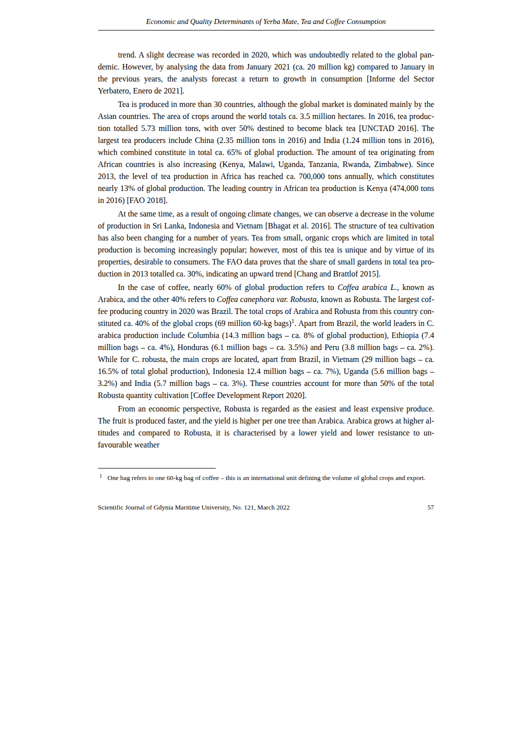Economic and Quality Determinants of Yerba Mate, Tea and Coffee Consumption
trend. A slight decrease was recorded in 2020, which was undoubtedly related to the global pandemic. However, by analysing the data from January 2021 (ca. 20 million kg) compared to January in the previous years, the analysts forecast a return to growth in consumption [Informe del Sector Yerbatero, Enero de 2021].
Tea is produced in more than 30 countries, although the global market is dominated mainly by the Asian countries. The area of crops around the world totals ca. 3.5 million hectares. In 2016, tea production totalled 5.73 million tons, with over 50% destined to become black tea [UNCTAD 2016]. The largest tea producers include China (2.35 million tons in 2016) and India (1.24 million tons in 2016), which combined constitute in total ca. 65% of global production. The amount of tea originating from African countries is also increasing (Kenya, Malawi, Uganda, Tanzania, Rwanda, Zimbabwe). Since 2013, the level of tea production in Africa has reached ca. 700,000 tons annually, which constitutes nearly 13% of global production. The leading country in African tea production is Kenya (474,000 tons in 2016) [FAO 2018].
At the same time, as a result of ongoing climate changes, we can observe a decrease in the volume of production in Sri Lanka, Indonesia and Vietnam [Bhagat et al. 2016]. The structure of tea cultivation has also been changing for a number of years. Tea from small, organic crops which are limited in total production is becoming increasingly popular; however, most of this tea is unique and by virtue of its properties, desirable to consumers. The FAO data proves that the share of small gardens in total tea production in 2013 totalled ca. 30%, indicating an upward trend [Chang and Brattlof 2015].
In the case of coffee, nearly 60% of global production refers to Coffea arabica L., known as Arabica, and the other 40% refers to Coffea canephora var. Robusta, known as Robusta. The largest coffee producing country in 2020 was Brazil. The total crops of Arabica and Robusta from this country constituted ca. 40% of the global crops (69 million 60-kg bags)1. Apart from Brazil, the world leaders in C. arabica production include Columbia (14.3 million bags – ca. 8% of global production), Ethiopia (7.4 million bags – ca. 4%), Honduras (6.1 million bags – ca. 3.5%) and Peru (3.8 million bags – ca. 2%). While for C. robusta, the main crops are located, apart from Brazil, in Vietnam (29 million bags – ca. 16.5% of total global production), Indonesia 12.4 million bags – ca. 7%), Uganda (5.6 million bags – 3.2%) and India (5.7 million bags – ca. 3%). These countries account for more than 50% of the total Robusta quantity cultivation [Coffee Development Report 2020].
From an economic perspective, Robusta is regarded as the easiest and least expensive produce. The fruit is produced faster, and the yield is higher per one tree than Arabica. Arabica grows at higher altitudes and compared to Robusta, it is characterised by a lower yield and lower resistance to unfavourable weather
1 One bag refers to one 60-kg bag of coffee – this is an international unit defining the volume of global crops and export.
Scientific Journal of Gdynia Maritime University, No. 121, March 2022 57